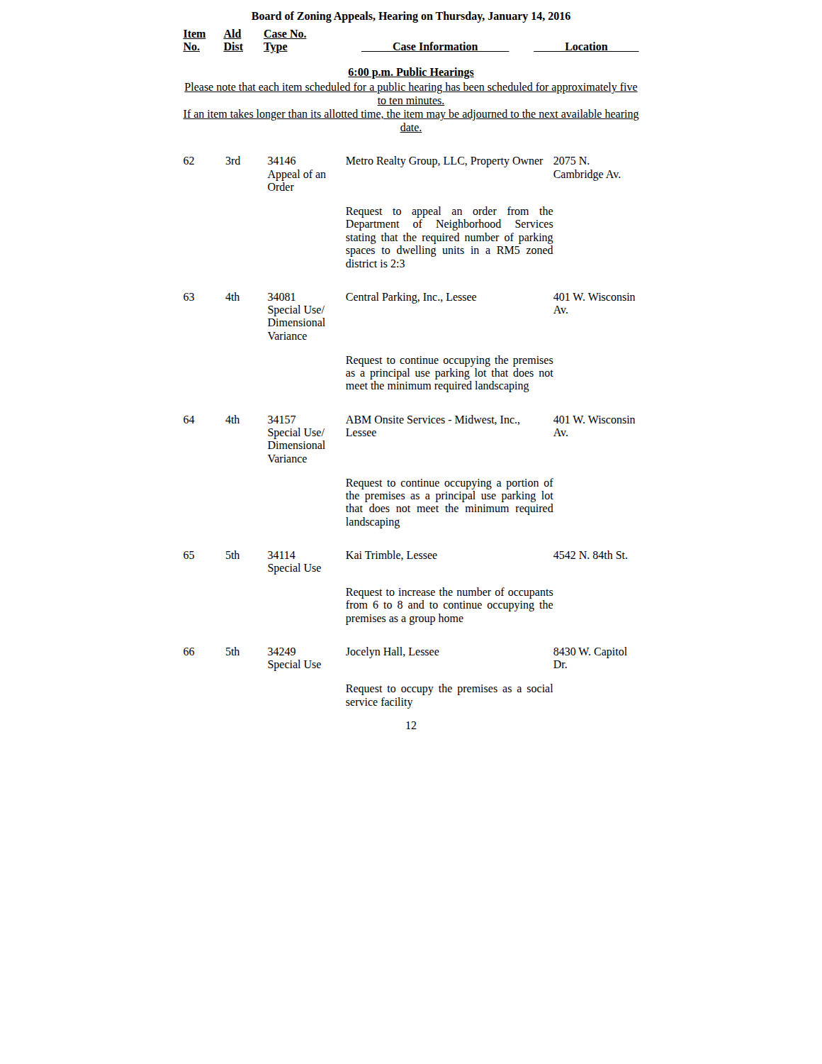Board of Zoning Appeals, Hearing on Thursday, January 14, 2016
| Item | Ald | Case No. | | |
| No. | Dist | Type | Case Information | Location |
6:00 p.m. Public Hearings Please note that each item scheduled for a public hearing has been scheduled for approximately five to ten minutes. If an item takes longer than its allotted time, the item may be adjourned to the next available hearing date.
| 62 | 3rd | 34146 Appeal of an Order | Metro Realty Group, LLC, Property Owner | 2075 N. Cambridge Av. |
| | | | Request to appeal an order from the Department of Neighborhood Services stating that the required number of parking spaces to dwelling units in a RM5 zoned district is 2:3 | |
| 63 | 4th | 34081 Special Use/ Dimensional Variance | Central Parking, Inc., Lessee | 401 W. Wisconsin Av. |
| | | | Request to continue occupying the premises as a principal use parking lot that does not meet the minimum required landscaping | |
| 64 | 4th | 34157 Special Use/ Dimensional Variance | ABM Onsite Services - Midwest, Inc., Lessee | 401 W. Wisconsin Av. |
| | | | Request to continue occupying a portion of the premises as a principal use parking lot that does not meet the minimum required landscaping | |
| 65 | 5th | 34114 Special Use | Kai Trimble, Lessee | 4542 N. 84th St. |
| | | | Request to increase the number of occupants from 6 to 8 and to continue occupying the premises as a group home | |
| 66 | 5th | 34249 Special Use | Jocelyn Hall, Lessee | 8430 W. Capitol Dr. |
| | | | Request to occupy the premises as a social service facility | |
12